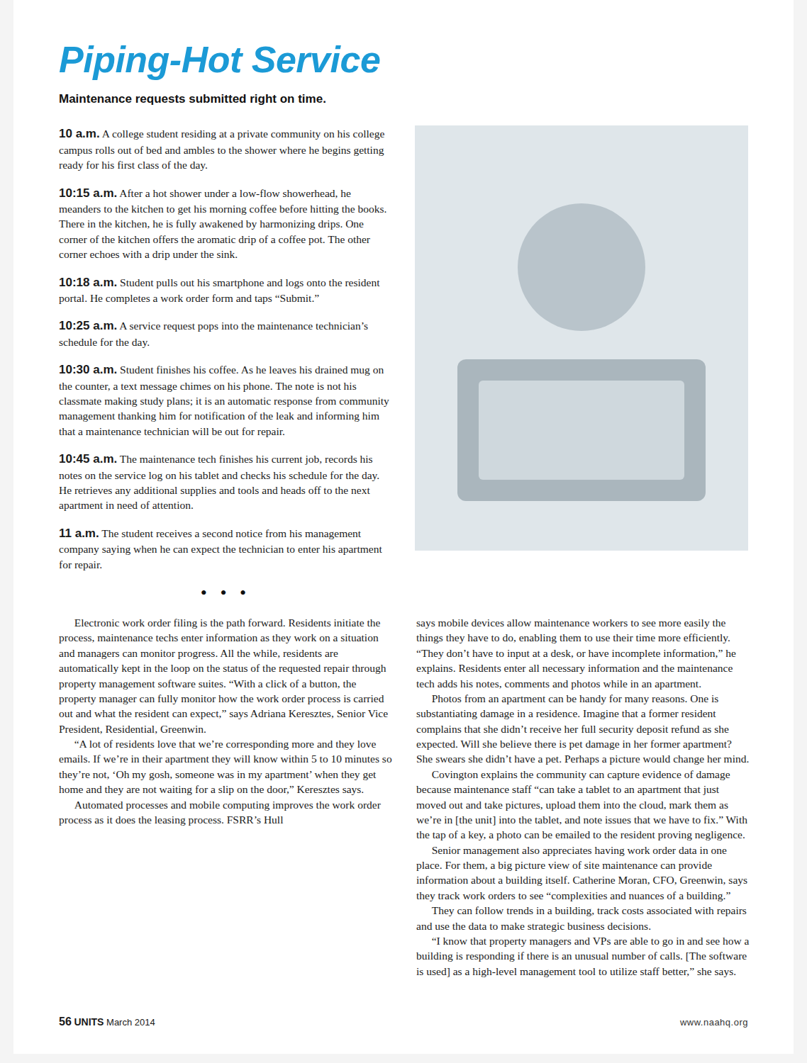Piping-Hot Service
Maintenance requests submitted right on time.
10 a.m. A college student residing at a private community on his college campus rolls out of bed and ambles to the shower where he begins getting ready for his first class of the day.
10:15 a.m. After a hot shower under a low-flow showerhead, he meanders to the kitchen to get his morning coffee before hitting the books. There in the kitchen, he is fully awakened by harmonizing drips. One corner of the kitchen offers the aromatic drip of a coffee pot. The other corner echoes with a drip under the sink.
10:18 a.m. Student pulls out his smartphone and logs onto the resident portal. He completes a work order form and taps “Submit.”
10:25 a.m. A service request pops into the maintenance technician’s schedule for the day.
10:30 a.m. Student finishes his coffee. As he leaves his drained mug on the counter, a text message chimes on his phone. The note is not his classmate making study plans; it is an automatic response from community management thanking him for notification of the leak and informing him that a maintenance technician will be out for repair.
10:45 a.m. The maintenance tech finishes his current job, records his notes on the service log on his tablet and checks his schedule for the day. He retrieves any additional supplies and tools and heads off to the next apartment in need of attention.
11 a.m. The student receives a second notice from his management company saying when he can expect the technician to enter his apartment for repair.
• • •
Electronic work order filing is the path forward. Residents initiate the process, maintenance techs enter information as they work on a situation and managers can monitor progress. All the while, residents are automatically kept in the loop on the status of the requested repair through property management software suites. “With a click of a button, the property manager can fully monitor how the work order process is carried out and what the resident can expect,” says Adriana Keresztes, Senior Vice President, Residential, Greenwin.
“A lot of residents love that we’re corresponding more and they love emails. If we’re in their apartment they will know within 5 to 10 minutes so they’re not, ‘Oh my gosh, someone was in my apartment’ when they get home and they are not waiting for a slip on the door,” Keresztes says.
Automated processes and mobile computing improves the work order process as it does the leasing process. FSRR’s Hull
says mobile devices allow maintenance workers to see more easily the things they have to do, enabling them to use their time more efficiently. “They don’t have to input at a desk, or have incomplete information,” he explains. Residents enter all necessary information and the maintenance tech adds his notes, comments and photos while in an apartment.
Photos from an apartment can be handy for many reasons. One is substantiating damage in a residence. Imagine that a former resident complains that she didn’t receive her full security deposit refund as she expected. Will she believe there is pet damage in her former apartment? She swears she didn’t have a pet. Perhaps a picture would change her mind.
Covington explains the community can capture evidence of damage because maintenance staff “can take a tablet to an apartment that just moved out and take pictures, upload them into the cloud, mark them as we’re in [the unit] into the tablet, and note issues that we have to fix.” With the tap of a key, a photo can be emailed to the resident proving negligence.
Senior management also appreciates having work order data in one place. For them, a big picture view of site maintenance can provide information about a building itself. Catherine Moran, CFO, Greenwin, says they track work orders to see “complexities and nuances of a building.”
They can follow trends in a building, track costs associated with repairs and use the data to make strategic business decisions.
“I know that property managers and VPs are able to go in and see how a building is responding if there is an unusual number of calls. [The software is used] as a high-level management tool to utilize staff better,” she says.
56 UNITS March 2014
www.naahq.org